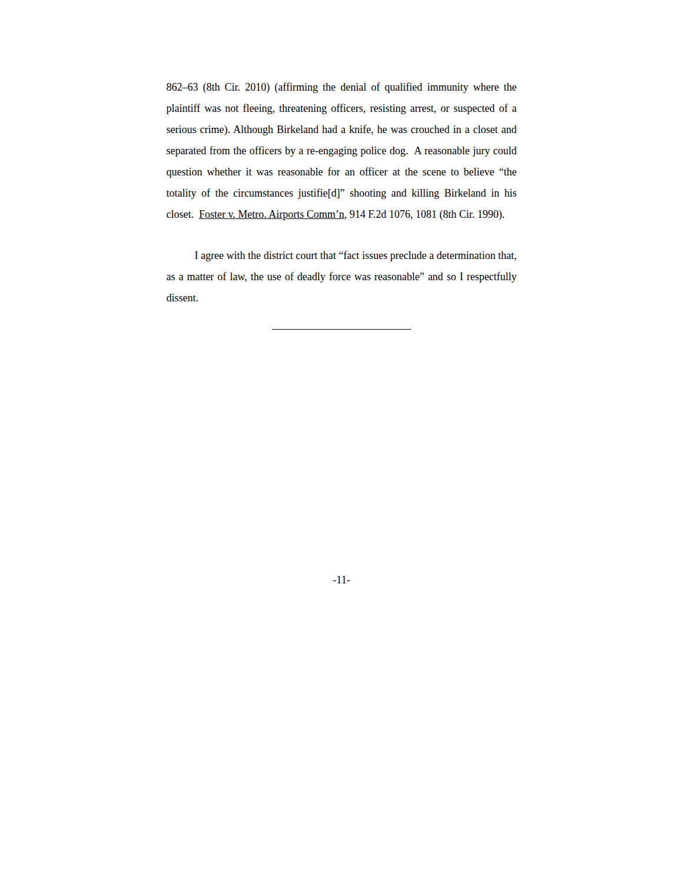862–63 (8th Cir. 2010) (affirming the denial of qualified immunity where the plaintiff was not fleeing, threatening officers, resisting arrest, or suspected of a serious crime). Although Birkeland had a knife, he was crouched in a closet and separated from the officers by a re-engaging police dog. A reasonable jury could question whether it was reasonable for an officer at the scene to believe “the totality of the circumstances justifie[d]” shooting and killing Birkeland in his closet. Foster v. Metro. Airports Comm’n, 914 F.2d 1076, 1081 (8th Cir. 1990).
I agree with the district court that “fact issues preclude a determination that, as a matter of law, the use of deadly force was reasonable” and so I respectfully dissent.
-11-